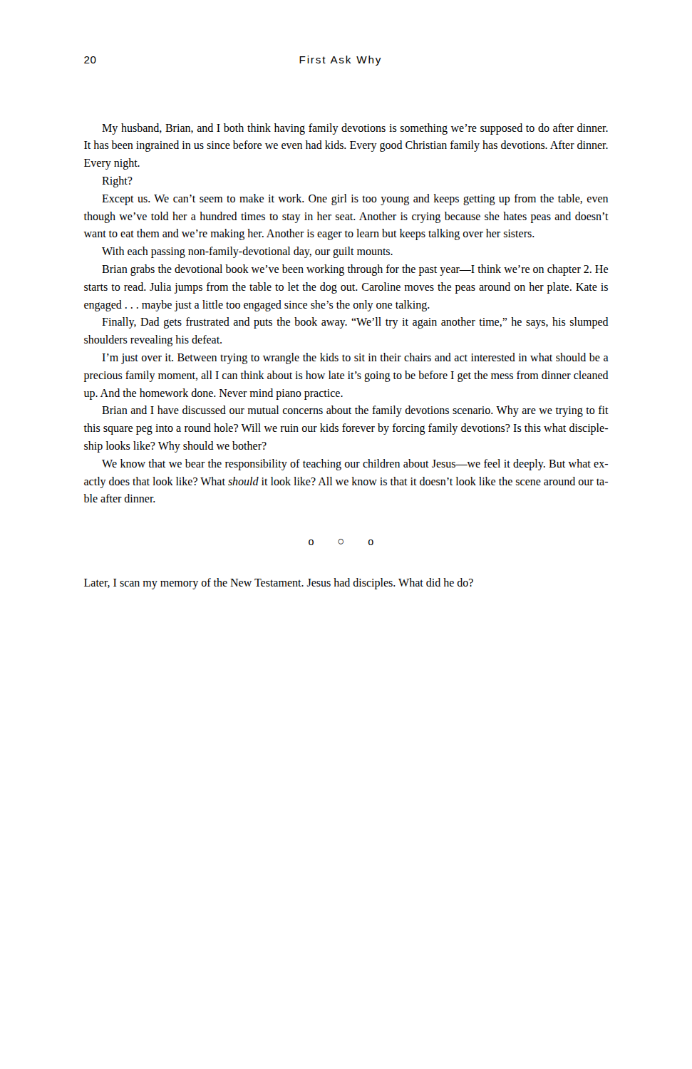20
First Ask Why
My husband, Brian, and I both think having family devotions is something we’re supposed to do after dinner. It has been ingrained in us since before we even had kids. Every good Christian family has devotions. After dinner. Every night.
Right?
Except us. We can’t seem to make it work. One girl is too young and keeps getting up from the table, even though we’ve told her a hundred times to stay in her seat. Another is crying because she hates peas and doesn’t want to eat them and we’re making her. Another is eager to learn but keeps talking over her sisters.
With each passing non-family-devotional day, our guilt mounts.
Brian grabs the devotional book we’ve been working through for the past year—I think we’re on chapter 2. He starts to read. Julia jumps from the table to let the dog out. Caroline moves the peas around on her plate. Kate is engaged . . . maybe just a little too engaged since she’s the only one talking.
Finally, Dad gets frustrated and puts the book away. “We’ll try it again another time,” he says, his slumped shoulders revealing his defeat.
I’m just over it. Between trying to wrangle the kids to sit in their chairs and act interested in what should be a precious family moment, all I can think about is how late it’s going to be before I get the mess from dinner cleaned up. And the homework done. Never mind piano practice.
Brian and I have discussed our mutual concerns about the family devotions scenario. Why are we trying to fit this square peg into a round hole? Will we ruin our kids forever by forcing family devotions? Is this what discipleship looks like? Why should we bother?
We know that we bear the responsibility of teaching our children about Jesus—we feel it deeply. But what exactly does that look like? What should it look like? All we know is that it doesn’t look like the scene around our table after dinner.
o ○ o
Later, I scan my memory of the New Testament. Jesus had disciples. What did he do?